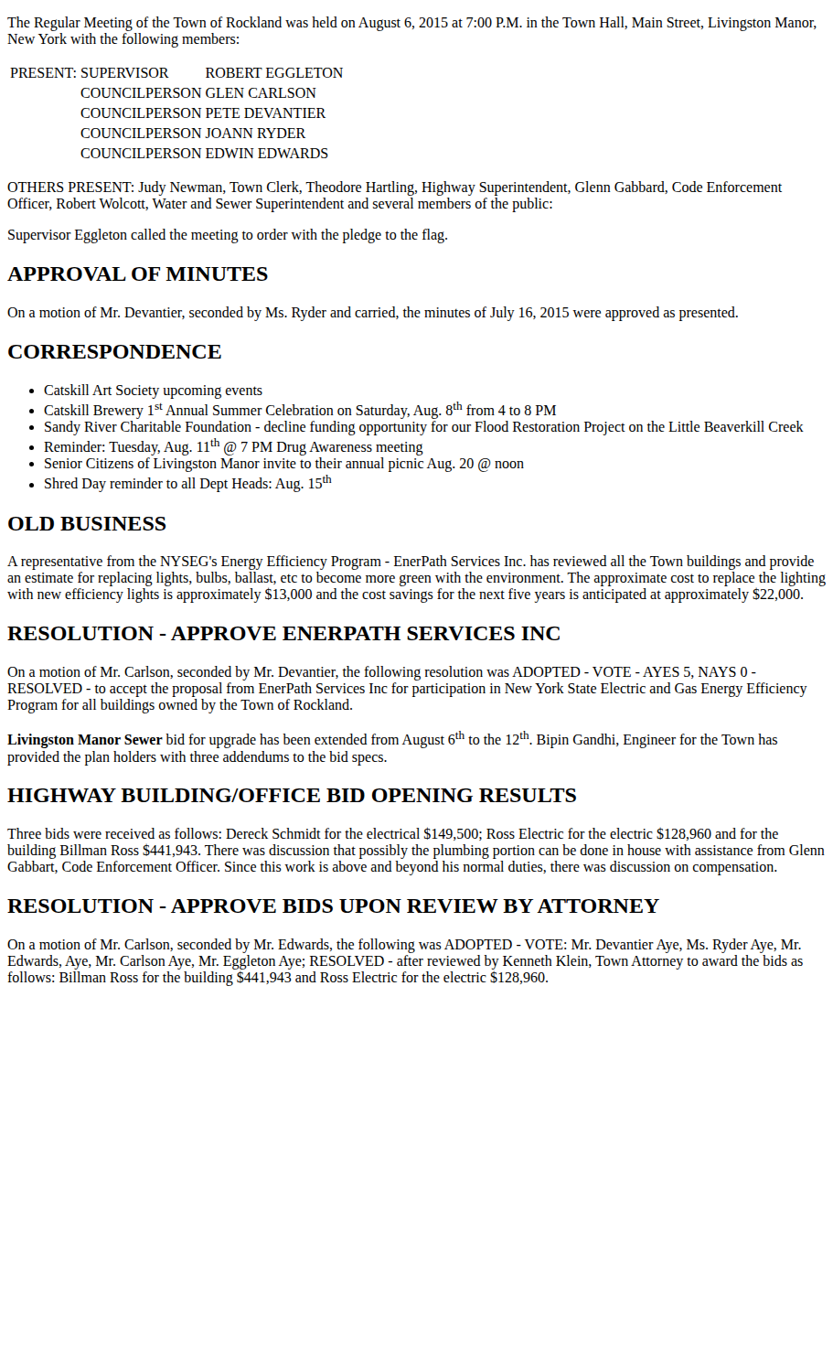The Regular Meeting of the Town of Rockland was held on August 6, 2015 at 7:00 P.M. in the Town Hall, Main Street, Livingston Manor, New York with the following members:
| PRESENT: | SUPERVISOR | ROBERT EGGLETON |
| | COUNCILPERSON | GLEN CARLSON |
| | COUNCILPERSON | PETE DEVANTIER |
| | COUNCILPERSON | JOANN RYDER |
| | COUNCILPERSON | EDWIN EDWARDS |
OTHERS PRESENT: Judy Newman, Town Clerk, Theodore Hartling, Highway Superintendent, Glenn Gabbard, Code Enforcement Officer, Robert Wolcott, Water and Sewer Superintendent and several members of the public:
Supervisor Eggleton called the meeting to order with the pledge to the flag.
APPROVAL OF MINUTES
On a motion of Mr. Devantier, seconded by Ms. Ryder and carried, the minutes of July 16, 2015 were approved as presented.
CORRESPONDENCE
Catskill Art Society upcoming events
Catskill Brewery 1st Annual Summer Celebration on Saturday, Aug. 8th from 4 to 8 PM
Sandy River Charitable Foundation - decline funding opportunity for our Flood Restoration Project on the Little Beaverkill Creek
Reminder: Tuesday, Aug. 11th @ 7 PM Drug Awareness meeting
Senior Citizens of Livingston Manor invite to their annual picnic Aug. 20 @ noon
Shred Day reminder to all Dept Heads: Aug. 15th
OLD BUSINESS
A representative from the NYSEG's Energy Efficiency Program - EnerPath Services Inc. has reviewed all the Town buildings and provide an estimate for replacing lights, bulbs, ballast, etc to become more green with the environment. The approximate cost to replace the lighting with new efficiency lights is approximately $13,000 and the cost savings for the next five years is anticipated at approximately $22,000.
RESOLUTION - APPROVE ENERPATH SERVICES INC
On a motion of Mr. Carlson, seconded by Mr. Devantier, the following resolution was ADOPTED - VOTE - AYES 5, NAYS 0 - RESOLVED - to accept the proposal from EnerPath Services Inc for participation in New York State Electric and Gas Energy Efficiency Program for all buildings owned by the Town of Rockland.
Livingston Manor Sewer bid for upgrade has been extended from August 6th to the 12th. Bipin Gandhi, Engineer for the Town has provided the plan holders with three addendums to the bid specs.
HIGHWAY BUILDING/OFFICE BID OPENING RESULTS
Three bids were received as follows: Dereck Schmidt for the electrical $149,500; Ross Electric for the electric $128,960 and for the building Billman Ross $441,943. There was discussion that possibly the plumbing portion can be done in house with assistance from Glenn Gabbart, Code Enforcement Officer. Since this work is above and beyond his normal duties, there was discussion on compensation.
RESOLUTION - APPROVE BIDS UPON REVIEW BY ATTORNEY
On a motion of Mr. Carlson, seconded by Mr. Edwards, the following was ADOPTED - VOTE: Mr. Devantier Aye, Ms. Ryder Aye, Mr. Edwards, Aye, Mr. Carlson Aye, Mr. Eggleton Aye; RESOLVED - after reviewed by Kenneth Klein, Town Attorney to award the bids as follows: Billman Ross for the building $441,943 and Ross Electric for the electric $128,960.